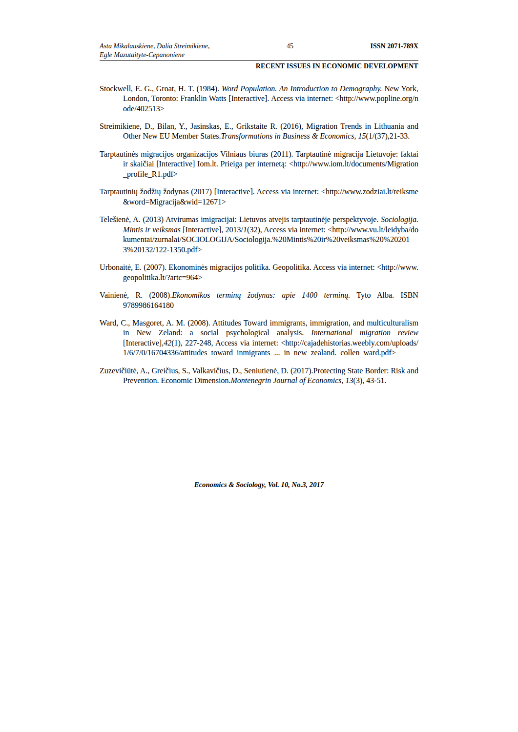Asta Mikalauskiene, Dalia Streimikiene,
Egle Mazutaityte-Cepanoniene
45
ISSN 2071-789X
RECENT ISSUES IN ECONOMIC DEVELOPMENT
Stockwell, E. G., Groat, H. T. (1984). Word Population. An Introduction to Demography. New York, London, Toronto: Franklin Watts [Interactive]. Access via internet: <http://www.popline.org/node/402513>
Streimikiene, D., Bilan, Y., Jasinskas, E., Grikstaite R. (2016), Migration Trends in Lithuania and Other New EU Member States.Transformations in Business & Economics, 15(1/(37),21-33.
Tarptautinės migracijos organizacijos Vilniaus biuras (2011). Tarptautinė migracija Lietuvoje: faktai ir skaičiai [Interactive] Iom.lt. Prieiga per internetą: <http://www.iom.lt/documents/Migration_profile_R1.pdf>
Tarptautinių žodžių žodynas (2017) [Interactive]. Access via internet: <http://www.zodziai.lt/reiksme&word=Migracija&wid=12671>
Telešienė, A. (2013) Atvirumas imigracijai: Lietuvos atvejis tarptautinėje perspektyvoje. Sociologija. Mintis ir veiksmas [Interactive], 2013/1(32), Access via internet: <http://www.vu.lt/leidyba/dokumentai/zurnalai/SOCIOLOGIJA/Sociologija.%20Mintis%20ir%20veiksmas%20%202013%20132/122-1350.pdf>
Urbonaitė, E. (2007). Ekonominės migracijos politika. Geopolitika. Access via internet: <http://www.geopolitika.lt/?artc=964>
Vainienė, R. (2008).Ekonomikos terminų žodynas: apie 1400 terminų. Tyto Alba. ISBN 9789986164180
Ward, C., Masgoret, A. M. (2008). Attitudes Toward immigrants, immigration, and multiculturalism in New Zeland: a social psychological analysis. International migration review [Interactive],42(1), 227-248, Access via internet: <http://cajadehistorias.weebly.com/uploads/1/6/7/0/16704336/attitudes_toward_inmigrants_..._in_new_zealand._collen_ward.pdf>
Zuzevičiūtė, A., Greičius, S., Valkavičius, D., Seniutienė, D. (2017).Protecting State Border: Risk and Prevention. Economic Dimension.Montenegrin Journal of Economics, 13(3), 43-51.
Economics & Sociology, Vol. 10, No.3, 2017